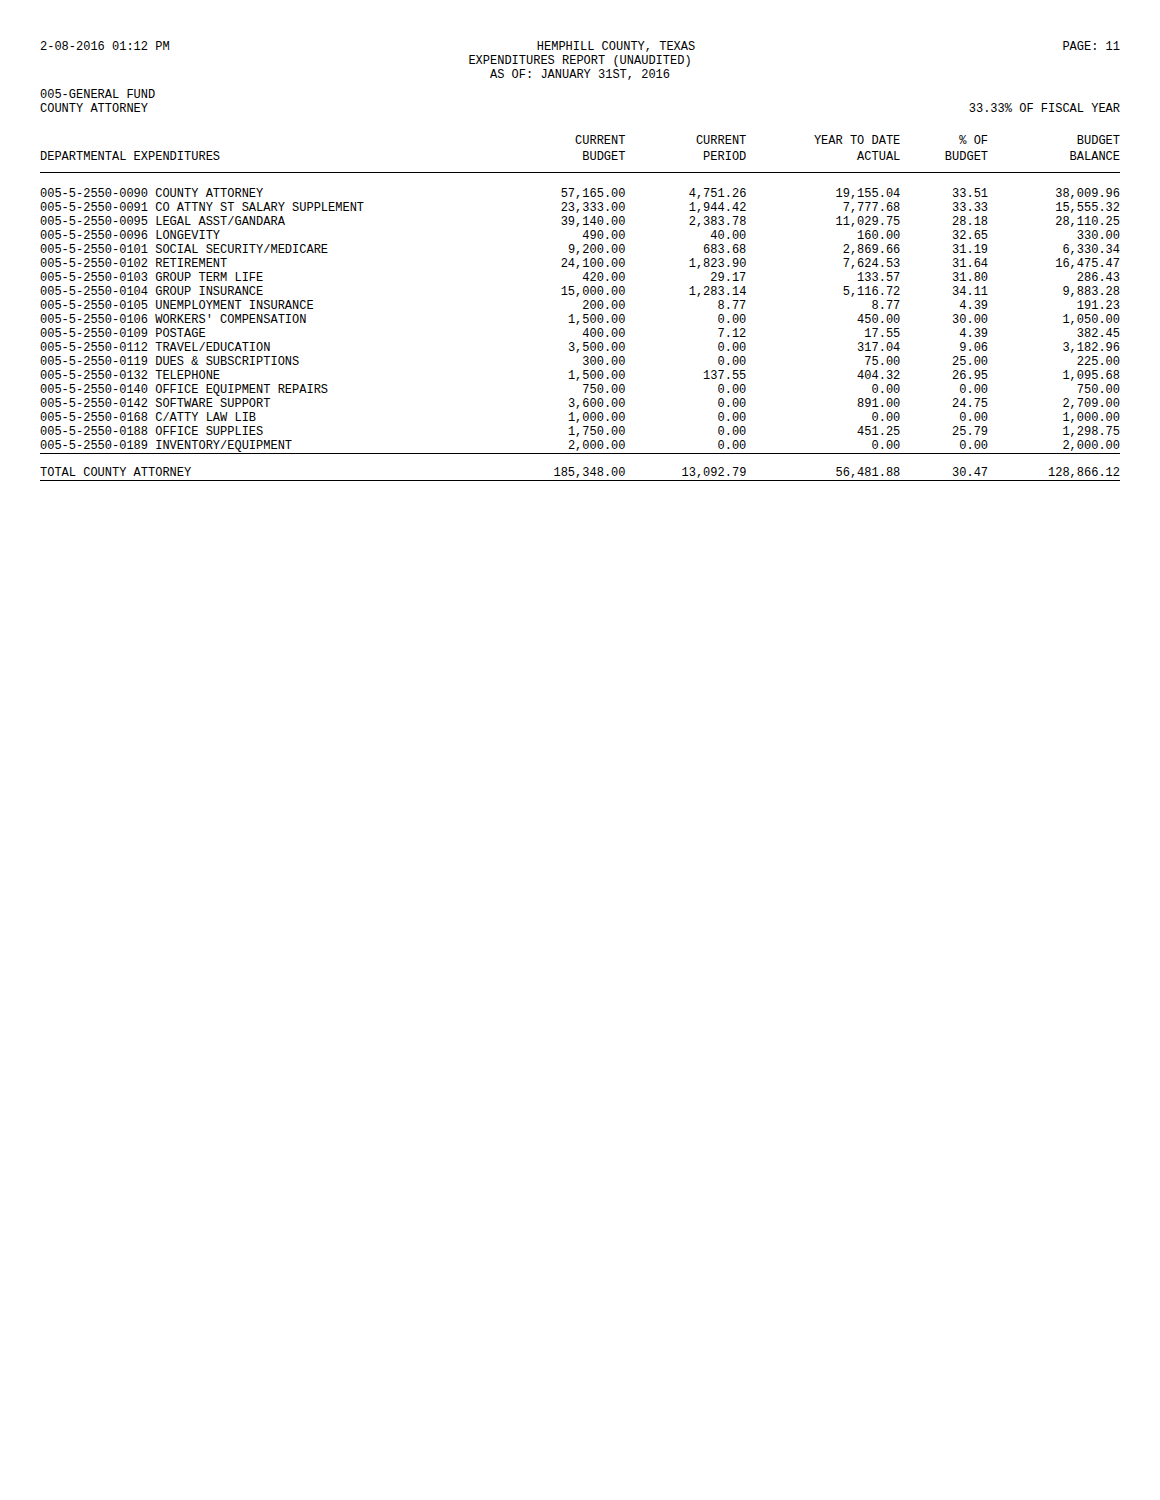2-08-2016 01:12 PM HEMPHILL COUNTY, TEXAS PAGE: 11
EXPENDITURES REPORT (UNAUDITED)
AS OF: JANUARY 31ST, 2016
005-GENERAL FUND
COUNTY ATTORNEY 33.33% OF FISCAL YEAR
| | CURRENT | CURRENT | YEAR TO DATE | % OF | BUDGET |
| --- | --- | --- | --- | --- | --- |
| DEPARTMENTAL EXPENDITURES | BUDGET | PERIOD | ACTUAL | BUDGET | BALANCE |
| 005-5-2550-0090 COUNTY ATTORNEY | 57,165.00 | 4,751.26 | 19,155.04 | 33.51 | 38,009.96 |
| 005-5-2550-0091 CO ATTNY ST SALARY SUPPLEMENT | 23,333.00 | 1,944.42 | 7,777.68 | 33.33 | 15,555.32 |
| 005-5-2550-0095 LEGAL ASST/GANDARA | 39,140.00 | 2,383.78 | 11,029.75 | 28.18 | 28,110.25 |
| 005-5-2550-0096 LONGEVITY | 490.00 | 40.00 | 160.00 | 32.65 | 330.00 |
| 005-5-2550-0101 SOCIAL SECURITY/MEDICARE | 9,200.00 | 683.68 | 2,869.66 | 31.19 | 6,330.34 |
| 005-5-2550-0102 RETIREMENT | 24,100.00 | 1,823.90 | 7,624.53 | 31.64 | 16,475.47 |
| 005-5-2550-0103 GROUP TERM LIFE | 420.00 | 29.17 | 133.57 | 31.80 | 286.43 |
| 005-5-2550-0104 GROUP INSURANCE | 15,000.00 | 1,283.14 | 5,116.72 | 34.11 | 9,883.28 |
| 005-5-2550-0105 UNEMPLOYMENT INSURANCE | 200.00 | 8.77 | 8.77 | 4.39 | 191.23 |
| 005-5-2550-0106 WORKERS' COMPENSATION | 1,500.00 | 0.00 | 450.00 | 30.00 | 1,050.00 |
| 005-5-2550-0109 POSTAGE | 400.00 | 7.12 | 17.55 | 4.39 | 382.45 |
| 005-5-2550-0112 TRAVEL/EDUCATION | 3,500.00 | 0.00 | 317.04 | 9.06 | 3,182.96 |
| 005-5-2550-0119 DUES & SUBSCRIPTIONS | 300.00 | 0.00 | 75.00 | 25.00 | 225.00 |
| 005-5-2550-0132 TELEPHONE | 1,500.00 | 137.55 | 404.32 | 26.95 | 1,095.68 |
| 005-5-2550-0140 OFFICE EQUIPMENT REPAIRS | 750.00 | 0.00 | 0.00 | 0.00 | 750.00 |
| 005-5-2550-0142 SOFTWARE SUPPORT | 3,600.00 | 0.00 | 891.00 | 24.75 | 2,709.00 |
| 005-5-2550-0168 C/ATTY LAW LIB | 1,000.00 | 0.00 | 0.00 | 0.00 | 1,000.00 |
| 005-5-2550-0188 OFFICE SUPPLIES | 1,750.00 | 0.00 | 451.25 | 25.79 | 1,298.75 |
| 005-5-2550-0189 INVENTORY/EQUIPMENT | 2,000.00 | 0.00 | 0.00 | 0.00 | 2,000.00 |
| TOTAL COUNTY ATTORNEY | 185,348.00 | 13,092.79 | 56,481.88 | 30.47 | 128,866.12 |